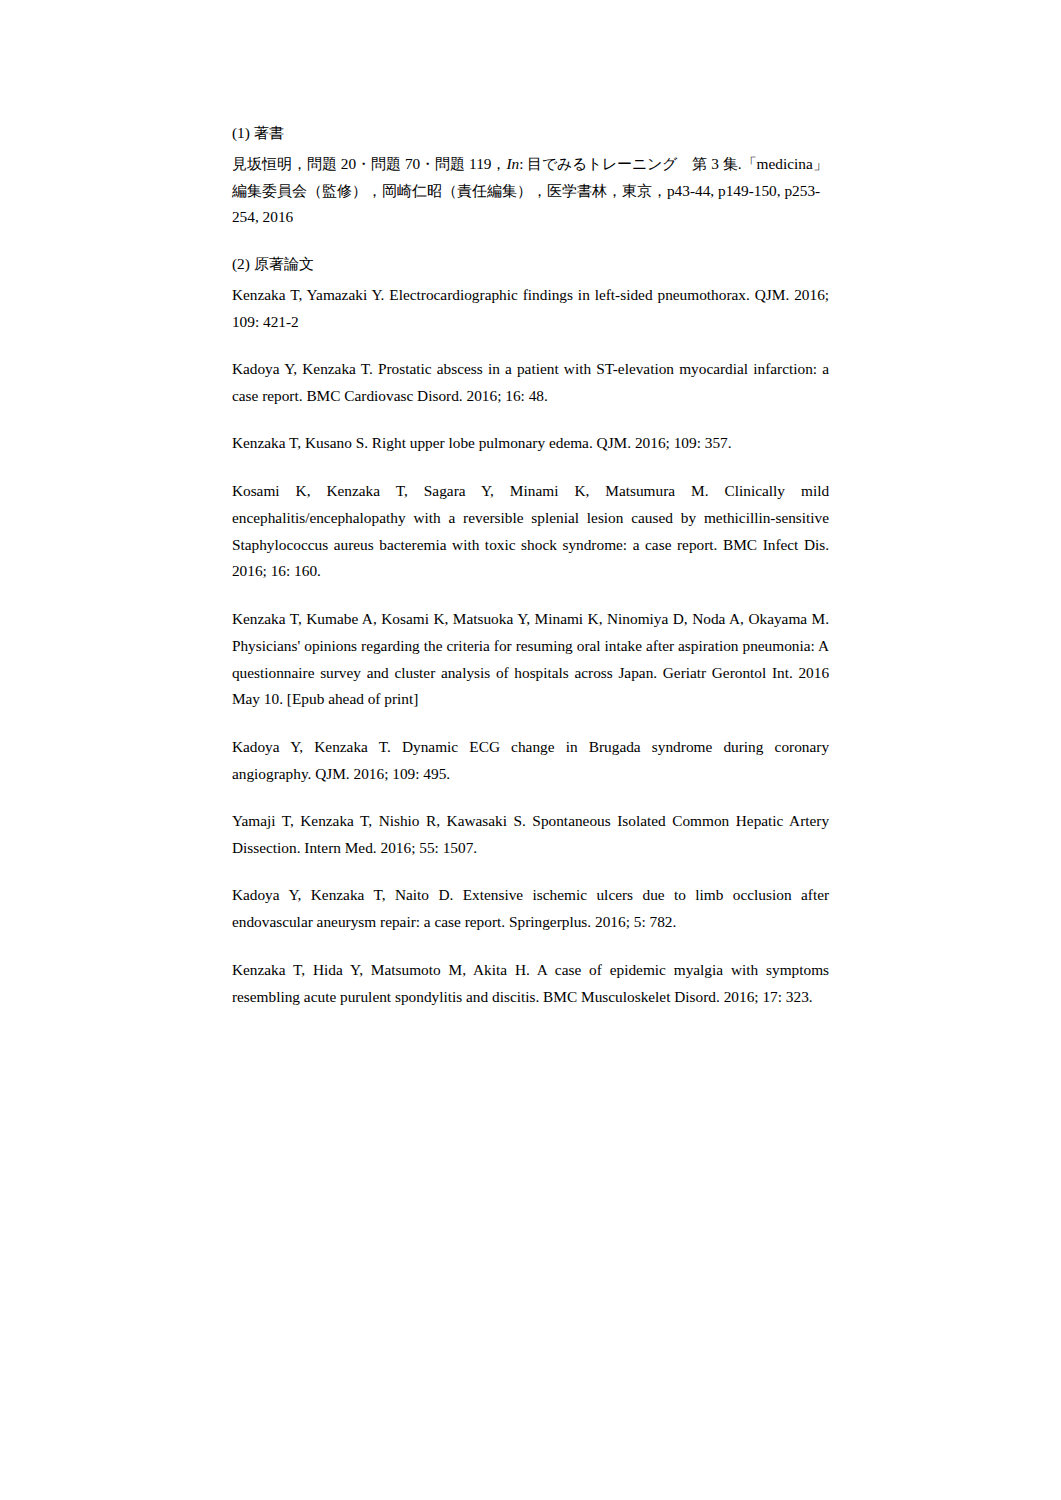(1) 著書
見坂恒明，問題 20・問題 70・問題 119，In: 目でみるトレーニング　第 3 集.「medicina」編集委員会（監修），岡崎仁昭（責任編集），医学書林，東京，p43-44, p149-150, p253-254, 2016
(2) 原著論文
Kenzaka T, Yamazaki Y. Electrocardiographic findings in left-sided pneumothorax. QJM. 2016; 109: 421-2
Kadoya Y, Kenzaka T. Prostatic abscess in a patient with ST-elevation myocardial infarction: a case report. BMC Cardiovasc Disord. 2016; 16: 48.
Kenzaka T, Kusano S. Right upper lobe pulmonary edema. QJM. 2016; 109: 357.
Kosami K, Kenzaka T, Sagara Y, Minami K, Matsumura M. Clinically mild encephalitis/encephalopathy with a reversible splenial lesion caused by methicillin-sensitive Staphylococcus aureus bacteremia with toxic shock syndrome: a case report. BMC Infect Dis. 2016; 16: 160.
Kenzaka T, Kumabe A, Kosami K, Matsuoka Y, Minami K, Ninomiya D, Noda A, Okayama M. Physicians' opinions regarding the criteria for resuming oral intake after aspiration pneumonia: A questionnaire survey and cluster analysis of hospitals across Japan. Geriatr Gerontol Int. 2016 May 10. [Epub ahead of print]
Kadoya Y, Kenzaka T. Dynamic ECG change in Brugada syndrome during coronary angiography. QJM. 2016; 109: 495.
Yamaji T, Kenzaka T, Nishio R, Kawasaki S. Spontaneous Isolated Common Hepatic Artery Dissection. Intern Med. 2016; 55: 1507.
Kadoya Y, Kenzaka T, Naito D. Extensive ischemic ulcers due to limb occlusion after endovascular aneurysm repair: a case report. Springerplus. 2016; 5: 782.
Kenzaka T, Hida Y, Matsumoto M, Akita H. A case of epidemic myalgia with symptoms resembling acute purulent spondylitis and discitis. BMC Musculoskelet Disord. 2016; 17: 323.